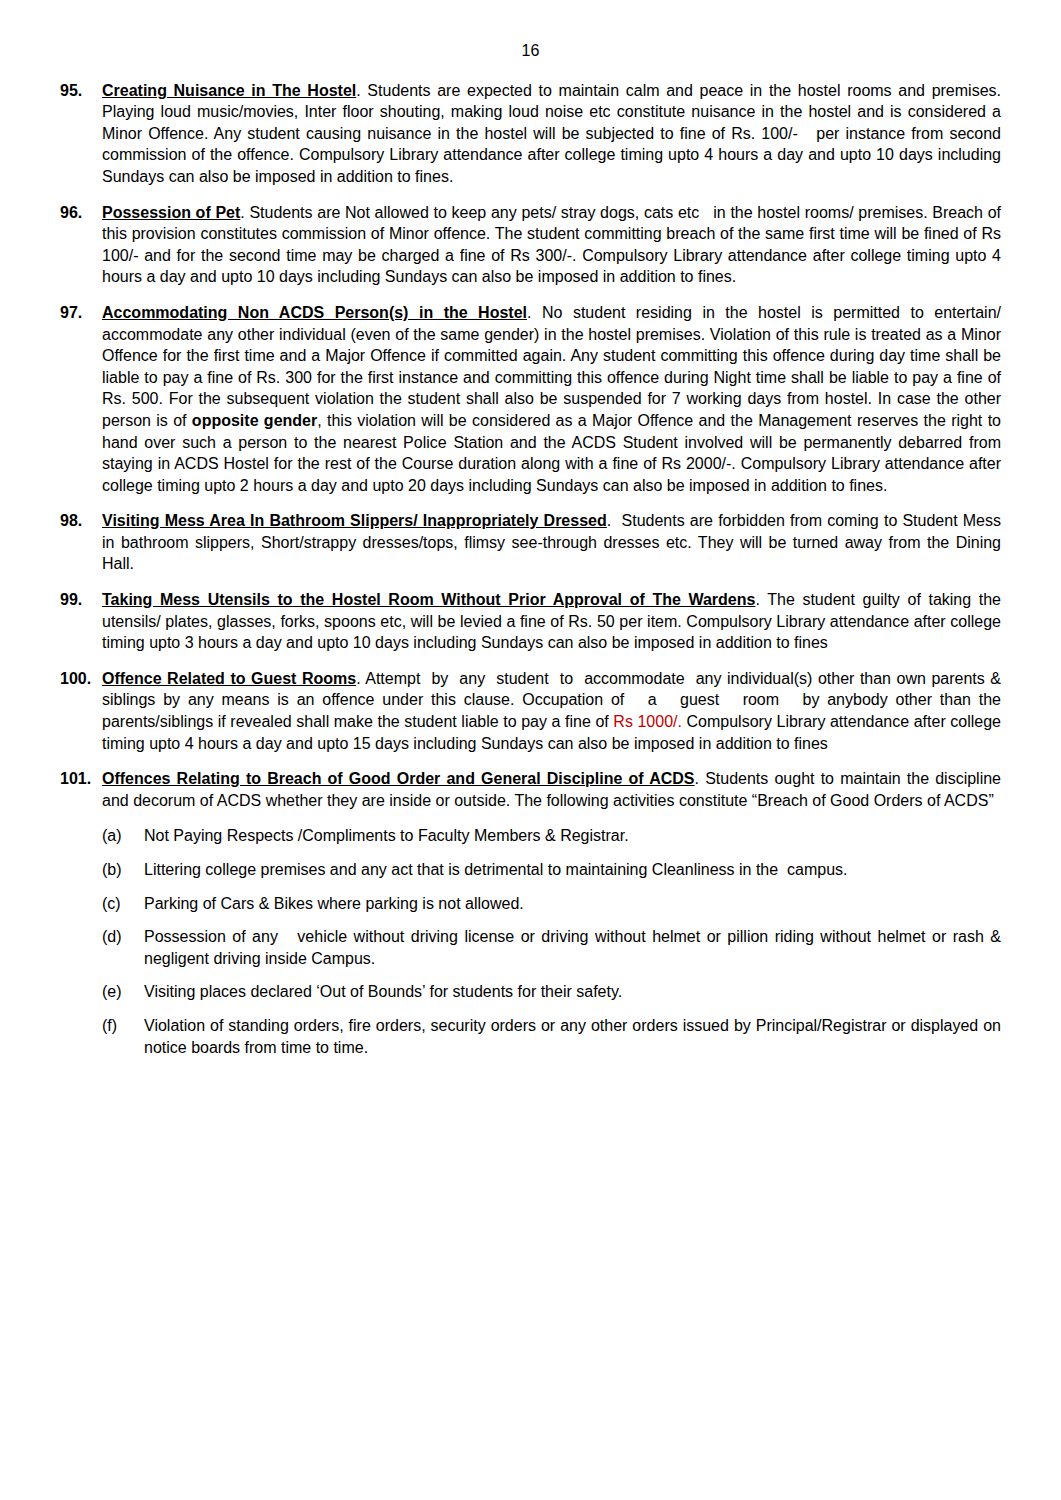16
95.
Creating Nuisance in The Hostel. Students are expected to maintain calm and peace in the hostel rooms and premises. Playing loud music/movies, Inter floor shouting, making loud noise etc constitute nuisance in the hostel and is considered a Minor Offence. Any student causing nuisance in the hostel will be subjected to fine of Rs. 100/- per instance from second commission of the offence. Compulsory Library attendance after college timing upto 4 hours a day and upto 10 days including Sundays can also be imposed in addition to fines.
96.
Possession of Pet. Students are Not allowed to keep any pets/ stray dogs, cats etc in the hostel rooms/ premises. Breach of this provision constitutes commission of Minor offence. The student committing breach of the same first time will be fined of Rs 100/- and for the second time may be charged a fine of Rs 300/-. Compulsory Library attendance after college timing upto 4 hours a day and upto 10 days including Sundays can also be imposed in addition to fines.
97.
Accommodating Non ACDS Person(s) in the Hostel. No student residing in the hostel is permitted to entertain/ accommodate any other individual (even of the same gender) in the hostel premises. Violation of this rule is treated as a Minor Offence for the first time and a Major Offence if committed again. Any student committing this offence during day time shall be liable to pay a fine of Rs. 300 for the first instance and committing this offence during Night time shall be liable to pay a fine of Rs. 500. For the subsequent violation the student shall also be suspended for 7 working days from hostel. In case the other person is of opposite gender, this violation will be considered as a Major Offence and the Management reserves the right to hand over such a person to the nearest Police Station and the ACDS Student involved will be permanently debarred from staying in ACDS Hostel for the rest of the Course duration along with a fine of Rs 2000/-. Compulsory Library attendance after college timing upto 2 hours a day and upto 20 days including Sundays can also be imposed in addition to fines.
98.
Visiting Mess Area In Bathroom Slippers/ Inappropriately Dressed. Students are forbidden from coming to Student Mess in bathroom slippers, Short/strappy dresses/tops, flimsy see-through dresses etc. They will be turned away from the Dining Hall.
99.
Taking Mess Utensils to the Hostel Room Without Prior Approval of The Wardens. The student guilty of taking the utensils/ plates, glasses, forks, spoons etc, will be levied a fine of Rs. 50 per item. Compulsory Library attendance after college timing upto 3 hours a day and upto 10 days including Sundays can also be imposed in addition to fines
100.
Offence Related to Guest Rooms. Attempt by any student to accommodate any individual(s) other than own parents & siblings by any means is an offence under this clause. Occupation of a guest room by anybody other than the parents/siblings if revealed shall make the student liable to pay a fine of Rs 1000/. Compulsory Library attendance after college timing upto 4 hours a day and upto 15 days including Sundays can also be imposed in addition to fines
101.
Offences Relating to Breach of Good Order and General Discipline of ACDS. Students ought to maintain the discipline and decorum of ACDS whether they are inside or outside. The following activities constitute “Breach of Good Orders of ACDS”
(a)
Not Paying Respects /Compliments to Faculty Members & Registrar.
(b)
Littering college premises and any act that is detrimental to maintaining Cleanliness in the campus.
(c)
Parking of Cars & Bikes where parking is not allowed.
(d)
Possession of any vehicle without driving license or driving without helmet or pillion riding without helmet or rash & negligent driving inside Campus.
(e)
Visiting places declared ‘Out of Bounds’ for students for their safety.
(f)
Violation of standing orders, fire orders, security orders or any other orders issued by Principal/Registrar or displayed on notice boards from time to time.